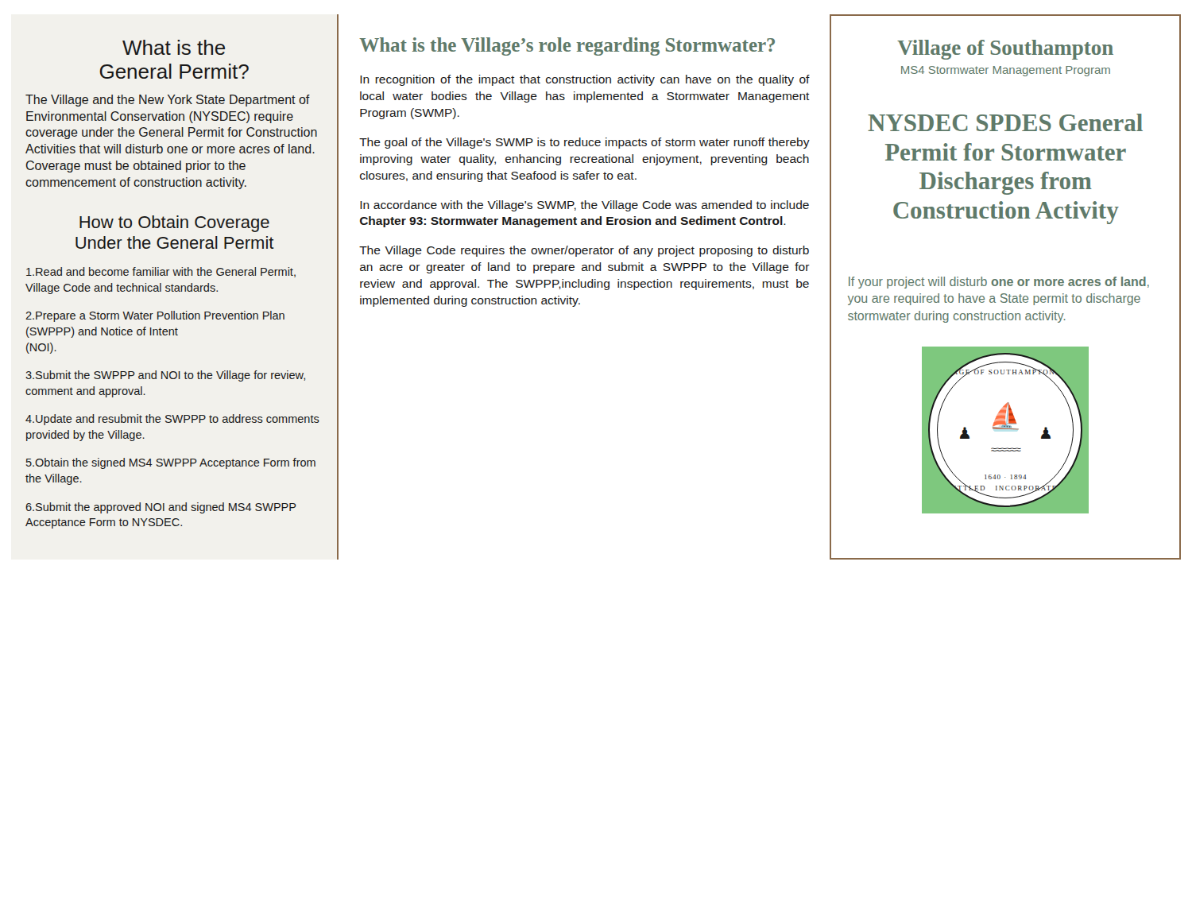What is the
General Permit?
The Village and the New York State Department of Environmental Conservation (NYSDEC) require coverage under the General Permit for Construction Activities that will disturb one or more acres of land. Coverage must be obtained prior to the commencement of construction activity.
How to Obtain Coverage
Under the General Permit
1.Read and become familiar with the General Permit, Village Code and technical standards.
2.Prepare a Storm Water Pollution Prevention Plan
(SWPPP) and Notice of Intent
(NOI).
3.Submit the SWPPP and NOI to the Village for review, comment and approval.
4.Update and resubmit the SWPPP to address comments provided by the Village.
5.Obtain the signed MS4 SWPPP Acceptance Form from the Village.
6.Submit the approved NOI and signed MS4 SWPPP Acceptance Form to NYSDEC.
What is the Village’s role regarding Stormwater?
In recognition of the impact that construction activity can have on the quality of local water bodies the Village has implemented a Stormwater Management Program (SWMP).
The goal of the Village's SWMP is to reduce impacts of storm water runoff thereby improving water quality, enhancing recreational enjoyment, preventing beach closures, and ensuring that Seafood is safer to eat.
In accordance with the Village's SWMP, the Village Code was amended to include Chapter 93: Stormwater Management and Erosion and Sediment Control.
The Village Code requires the owner/operator of any project proposing to disturb an acre or greater of land to prepare and submit a SWPPP to the Village for review and approval. The SWPPP,including inspection requirements, must be implemented during construction activity.
Village of Southampton
MS4 Stormwater Management Program
NYSDEC SPDES General Permit for Stormwater Discharges from Construction Activity
If your project will disturb one or more acres of land, you are required to have a State permit to discharge stormwater during construction activity.
Village of Southampton, N.Y.
⛵
♟ ♟
≈≈≈≈≈≈
1640 · 1894
Settled Incorporated